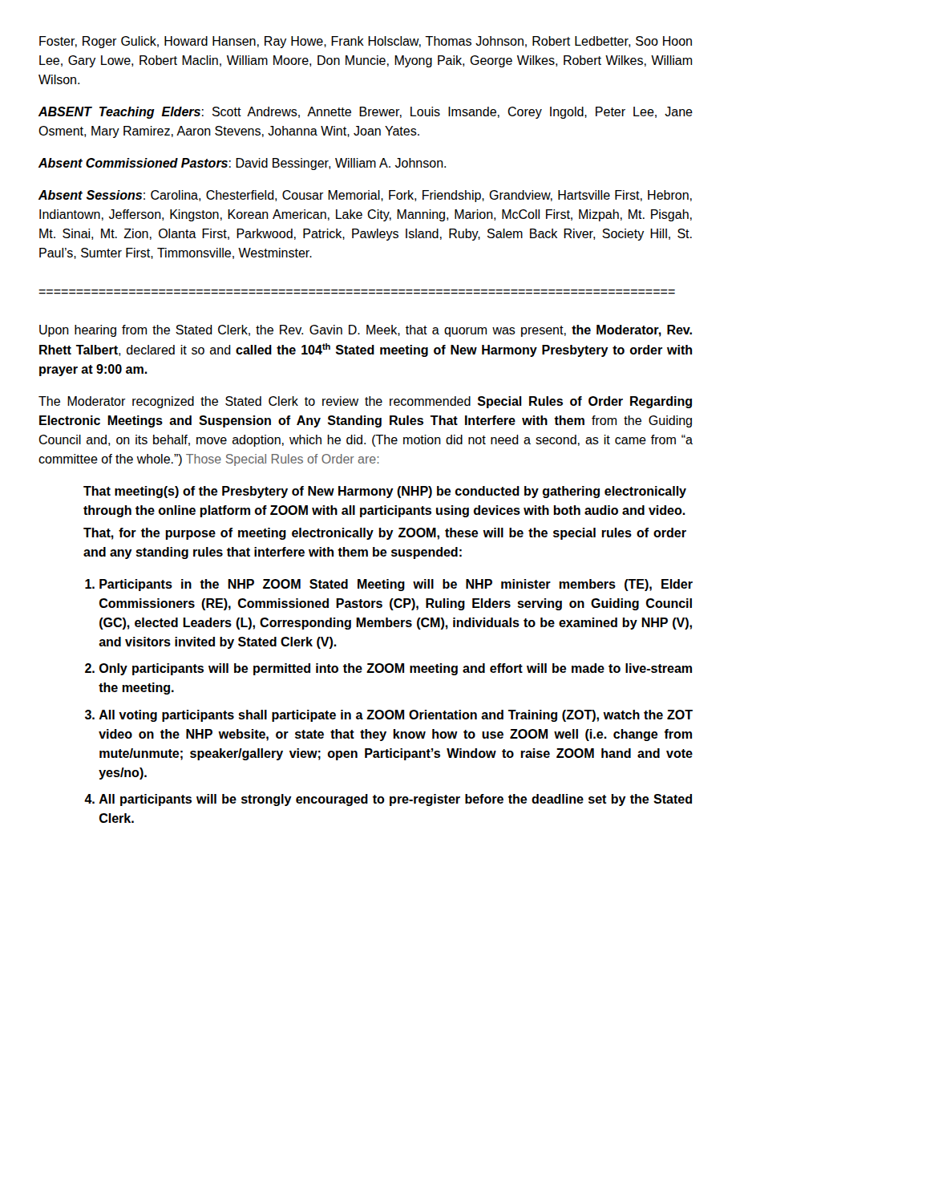Foster, Roger Gulick, Howard Hansen, Ray Howe, Frank Holsclaw, Thomas Johnson, Robert Ledbetter, Soo Hoon Lee, Gary Lowe, Robert Maclin, William Moore, Don Muncie, Myong Paik, George Wilkes, Robert Wilkes, William Wilson.
ABSENT Teaching Elders: Scott Andrews, Annette Brewer, Louis Imsande, Corey Ingold, Peter Lee, Jane Osment, Mary Ramirez, Aaron Stevens, Johanna Wint, Joan Yates.
Absent Commissioned Pastors: David Bessinger, William A. Johnson.
Absent Sessions: Carolina, Chesterfield, Cousar Memorial, Fork, Friendship, Grandview, Hartsville First, Hebron, Indiantown, Jefferson, Kingston, Korean American, Lake City, Manning, Marion, McColl First, Mizpah, Mt. Pisgah, Mt. Sinai, Mt. Zion, Olanta First, Parkwood, Patrick, Pawleys Island, Ruby, Salem Back River, Society Hill, St. Paul’s, Sumter First, Timmonsville, Westminster.
=====================================================================================
Upon hearing from the Stated Clerk, the Rev. Gavin D. Meek, that a quorum was present, the Moderator, Rev. Rhett Talbert, declared it so and called the 104th Stated meeting of New Harmony Presbytery to order with prayer at 9:00 am.
The Moderator recognized the Stated Clerk to review the recommended Special Rules of Order Regarding Electronic Meetings and Suspension of Any Standing Rules That Interfere with them from the Guiding Council and, on its behalf, move adoption, which he did. (The motion did not need a second, as it came from “a committee of the whole.”) Those Special Rules of Order are:
That meeting(s) of the Presbytery of New Harmony (NHP) be conducted by gathering electronically through the online platform of ZOOM with all participants using devices with both audio and video.
That, for the purpose of meeting electronically by ZOOM, these will be the special rules of order and any standing rules that interfere with them be suspended:
Participants in the NHP ZOOM Stated Meeting will be NHP minister members (TE), Elder Commissioners (RE), Commissioned Pastors (CP), Ruling Elders serving on Guiding Council (GC), elected Leaders (L), Corresponding Members (CM), individuals to be examined by NHP (V), and visitors invited by Stated Clerk (V).
Only participants will be permitted into the ZOOM meeting and effort will be made to live-stream the meeting.
All voting participants shall participate in a ZOOM Orientation and Training (ZOT), watch the ZOT video on the NHP website, or state that they know how to use ZOOM well (i.e. change from mute/unmute; speaker/gallery view; open Participant’s Window to raise ZOOM hand and vote yes/no).
All participants will be strongly encouraged to pre-register before the deadline set by the Stated Clerk.